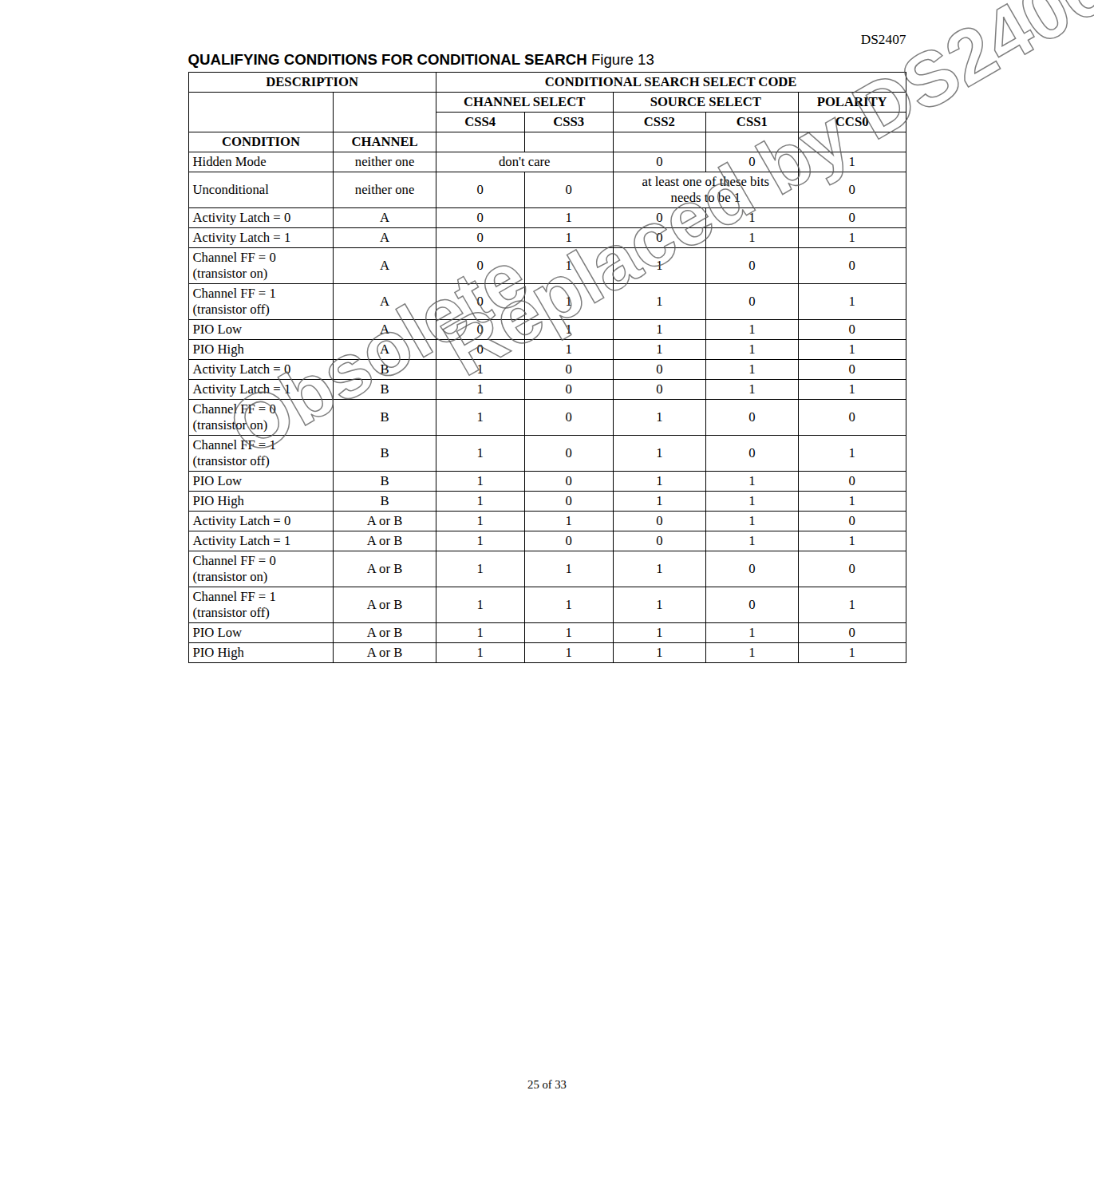DS2407
QUALIFYING CONDITIONS FOR CONDITIONAL SEARCH Figure 13
| DESCRIPTION | CONDITIONAL SEARCH SELECT CODE |
| --- | --- |
| | | CHANNEL SELECT | SOURCE SELECT | POLARITY |
| CSS4 | CSS3 | CSS2 | CSS1 | CCS0 |
| CONDITION | CHANNEL | | | | | |
| Hidden Mode | neither one | don't care | 0 | 0 | 1 |
| Unconditional | neither one | 0 | 0 | at least one of these bits needs to be 1 | 0 |
| Activity Latch = 0 | A | 0 | 1 | 0 | 1 | 0 |
| Activity Latch = 1 | A | 0 | 1 | 0 | 1 | 1 |
| Channel FF = 0 (transistor on) | A | 0 | 1 | 1 | 0 | 0 |
| Channel FF = 1 (transistor off) | A | 0 | 1 | 1 | 0 | 1 |
| PIO Low | A | 0 | 1 | 1 | 1 | 0 |
| PIO High | A | 0 | 1 | 1 | 1 | 1 |
| Activity Latch = 0 | B | 1 | 0 | 0 | 1 | 0 |
| Activity Latch = 1 | B | 1 | 0 | 0 | 1 | 1 |
| Channel FF = 0 (transistor on) | B | 1 | 0 | 1 | 0 | 0 |
| Channel FF = 1 (transistor off) | B | 1 | 0 | 1 | 0 | 1 |
| PIO Low | B | 1 | 0 | 1 | 1 | 0 |
| PIO High | B | 1 | 0 | 1 | 1 | 1 |
| Activity Latch = 0 | A or B | 1 | 1 | 0 | 1 | 0 |
| Activity Latch = 1 | A or B | 1 | 0 | 0 | 1 | 1 |
| Channel FF = 0 (transistor on) | A or B | 1 | 1 | 1 | 0 | 0 |
| Channel FF = 1 (transistor off) | A or B | 1 | 1 | 1 | 0 | 1 |
| PIO Low | A or B | 1 | 1 | 1 | 1 | 0 |
| PIO High | A or B | 1 | 1 | 1 | 1 | 1 |
Obsolete
Replaced by DS2406
25 of 33